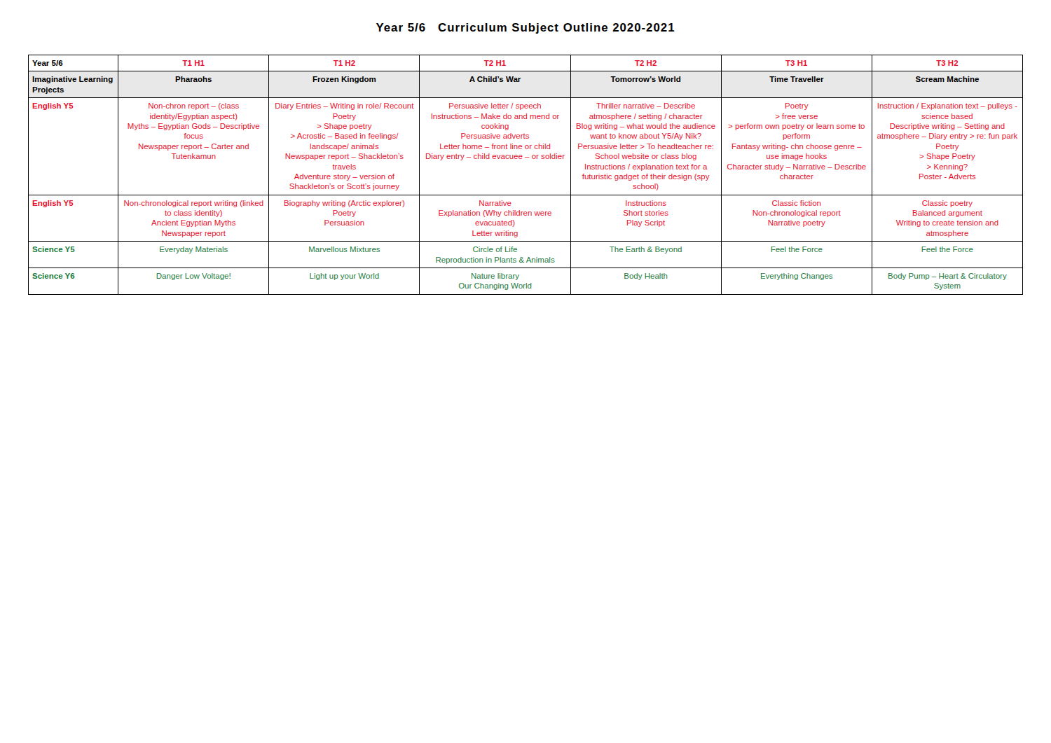Year 5/6 Curriculum Subject Outline 2020-2021
| Year 5/6 | T1 H1 | T1 H2 | T2 H1 | T2 H2 | T3 H1 | T3 H2 |
| Imaginative Learning Projects | Pharaohs | Frozen Kingdom | A Child’s War | Tomorrow’s World | Time Traveller | Scream Machine |
| English Y5 | Non-chron report – (class identity/Egyptian aspect) Myths – Egyptian Gods – Descriptive focus Newspaper report – Carter and Tutenkamun | Diary Entries – Writing in role/ Recount Poetry > Shape poetry > Acrostic – Based in feelings/ landscape/ animals Newspaper report – Shackleton’s travels Adventure story – version of Shackleton’s or Scott’s journey | Persuasive letter / speech Instructions – Make do and mend or cooking Persuasive adverts Letter home – front line or child Diary entry – child evacuee – or soldier | Thriller narrative – Describe atmosphere / setting / character Blog writing – what would the audience want to know about Y5/Ay Nik? Persuasive letter > To headteacher re: School website or class blog Instructions / explanation text for a futuristic gadget of their design (spy school) | Poetry > free verse > perform own poetry or learn some to perform Fantasy writing- chn choose genre – use image hooks Character study – Narrative – Describe character | Instruction / Explanation text – pulleys - science based Descriptive writing – Setting and atmosphere – Diary entry > re: fun park Poetry > Shape Poetry > Kenning? Poster - Adverts |
| English Y5 | Non-chronological report writing (linked to class identity) Ancient Egyptian Myths Newspaper report | Biography writing (Arctic explorer) Poetry Persuasion | Narrative Explanation (Why children were evacuated) Letter writing | Instructions Short stories Play Script | Classic fiction Non-chronological report Narrative poetry | Classic poetry Balanced argument Writing to create tension and atmosphere |
| Science Y5 | Everyday Materials | Marvellous Mixtures | Circle of Life Reproduction in Plants & Animals | The Earth & Beyond | Feel the Force | Feel the Force |
| Science Y6 | Danger Low Voltage! | Light up your World | Nature library Our Changing World | Body Health | Everything Changes | Body Pump – Heart & Circulatory System |